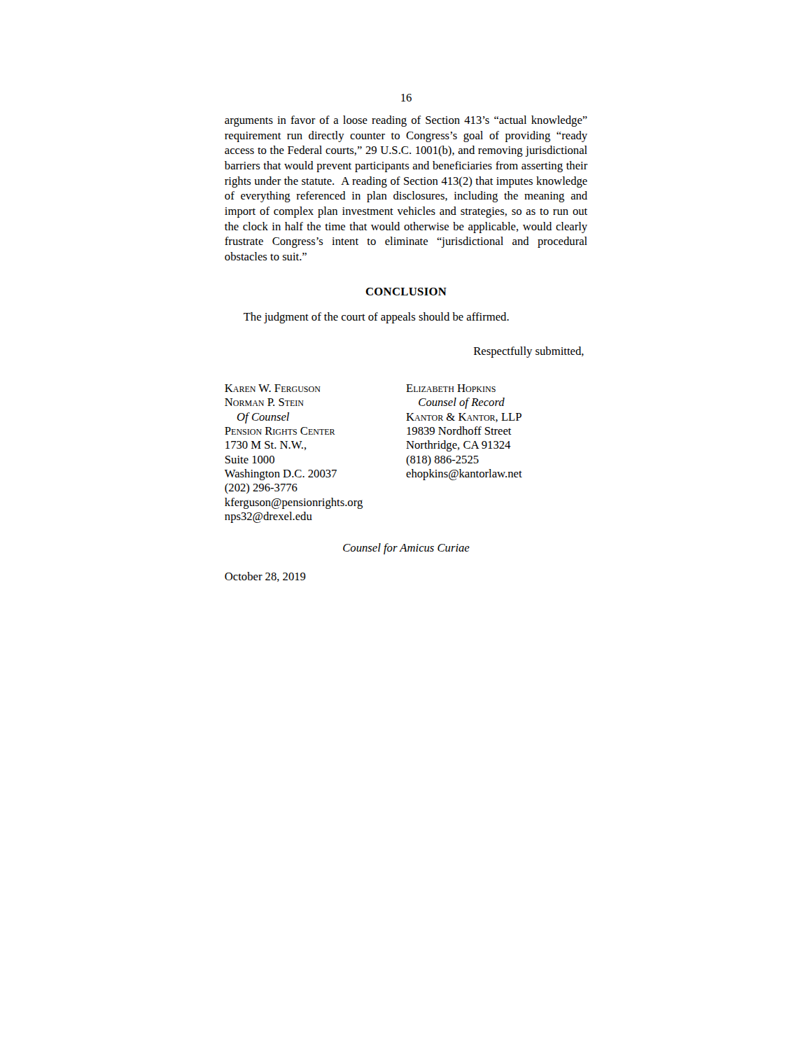16
arguments in favor of a loose reading of Section 413’s “actual knowledge” requirement run directly counter to Congress’s goal of providing “ready access to the Federal courts,” 29 U.S.C. 1001(b), and removing jurisdictional barriers that would prevent participants and beneficiaries from asserting their rights under the statute. A reading of Section 413(2) that imputes knowledge of everything referenced in plan disclo­sures, including the meaning and import of complex plan investment vehicles and strategies, so as to run out the clock in half the time that would otherwise be applicable, would clearly frustrate Congress’s intent to eliminate “jurisdictional and procedural obstacles to suit.”
CONCLUSION
The judgment of the court of appeals should be affirmed.
Respectfully submitted,
| Karen W. Ferguson Norman P. Stein Of Counsel Pension Rights Center 1730 M St. N.W., Suite 1000 Washington D.C. 20037 (202) 296-3776 kferguson@pensionrights.org nps32@drexel.edu | Elizabeth Hopkins Counsel of Record Kantor & Kantor , LLP 19839 Nordhoff Street Northridge, CA 91324 (818) 886-2525 ehopkins@kantorlaw.net |
Counsel for Amicus Curiae
October 28, 2019